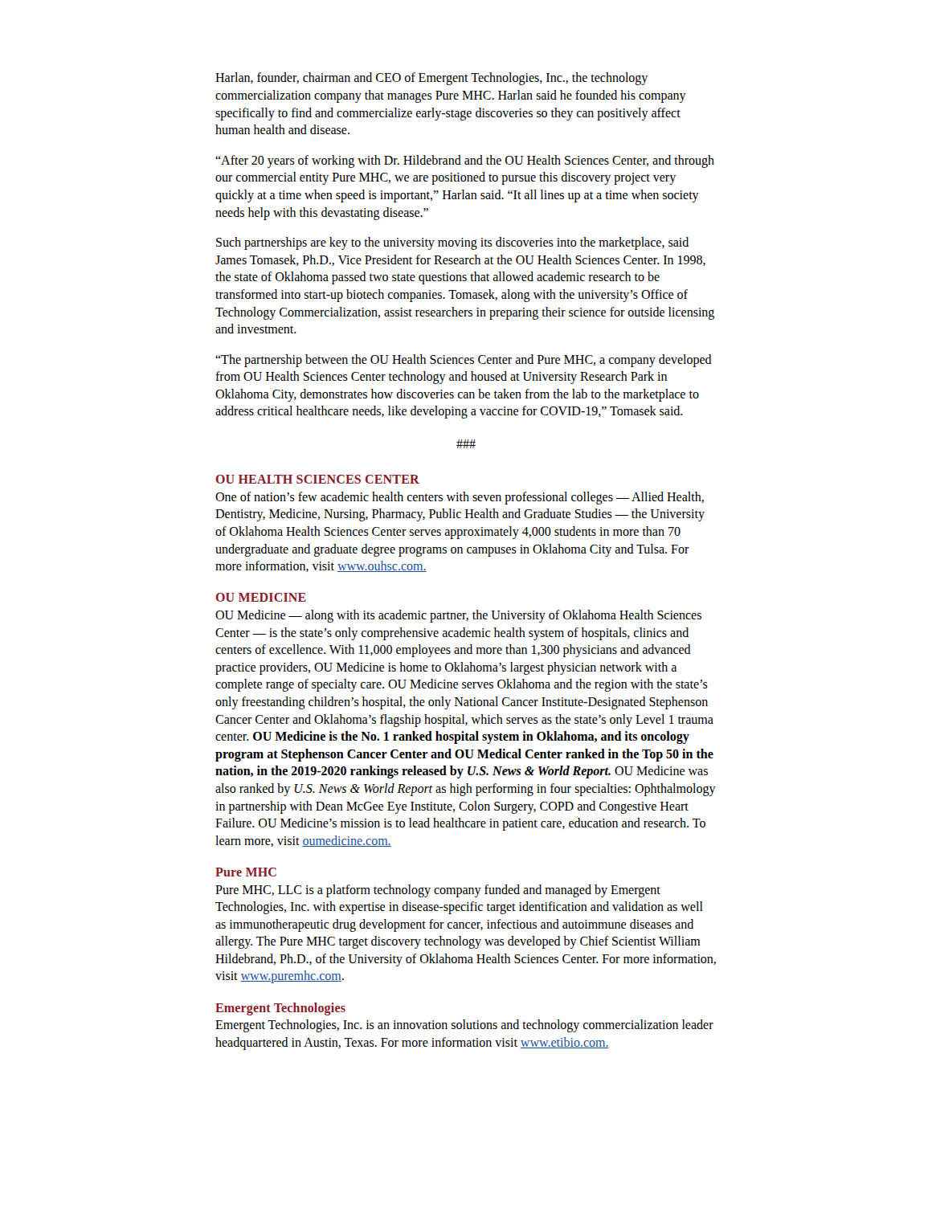Harlan, founder, chairman and CEO of Emergent Technologies, Inc., the technology commercialization company that manages Pure MHC. Harlan said he founded his company specifically to find and commercialize early-stage discoveries so they can positively affect human health and disease.
“After 20 years of working with Dr. Hildebrand and the OU Health Sciences Center, and through our commercial entity Pure MHC, we are positioned to pursue this discovery project very quickly at a time when speed is important,” Harlan said. “It all lines up at a time when society needs help with this devastating disease.”
Such partnerships are key to the university moving its discoveries into the marketplace, said James Tomasek, Ph.D., Vice President for Research at the OU Health Sciences Center. In 1998, the state of Oklahoma passed two state questions that allowed academic research to be transformed into start-up biotech companies. Tomasek, along with the university’s Office of Technology Commercialization, assist researchers in preparing their science for outside licensing and investment.
“The partnership between the OU Health Sciences Center and Pure MHC, a company developed from OU Health Sciences Center technology and housed at University Research Park in Oklahoma City, demonstrates how discoveries can be taken from the lab to the marketplace to address critical healthcare needs, like developing a vaccine for COVID-19,” Tomasek said.
###
OU HEALTH SCIENCES CENTER
One of nation’s few academic health centers with seven professional colleges — Allied Health, Dentistry, Medicine, Nursing, Pharmacy, Public Health and Graduate Studies — the University of Oklahoma Health Sciences Center serves approximately 4,000 students in more than 70 undergraduate and graduate degree programs on campuses in Oklahoma City and Tulsa. For more information, visit www.ouhsc.com.
OU MEDICINE
OU Medicine — along with its academic partner, the University of Oklahoma Health Sciences Center — is the state’s only comprehensive academic health system of hospitals, clinics and centers of excellence. With 11,000 employees and more than 1,300 physicians and advanced practice providers, OU Medicine is home to Oklahoma’s largest physician network with a complete range of specialty care. OU Medicine serves Oklahoma and the region with the state’s only freestanding children’s hospital, the only National Cancer Institute-Designated Stephenson Cancer Center and Oklahoma’s flagship hospital, which serves as the state’s only Level 1 trauma center. OU Medicine is the No. 1 ranked hospital system in Oklahoma, and its oncology program at Stephenson Cancer Center and OU Medical Center ranked in the Top 50 in the nation, in the 2019-2020 rankings released by U.S. News & World Report. OU Medicine was also ranked by U.S. News & World Report as high performing in four specialties: Ophthalmology in partnership with Dean McGee Eye Institute, Colon Surgery, COPD and Congestive Heart Failure. OU Medicine’s mission is to lead healthcare in patient care, education and research. To learn more, visit oumedicine.com.
Pure MHC
Pure MHC, LLC is a platform technology company funded and managed by Emergent Technologies, Inc. with expertise in disease-specific target identification and validation as well as immunotherapeutic drug development for cancer, infectious and autoimmune diseases and allergy. The Pure MHC target discovery technology was developed by Chief Scientist William Hildebrand, Ph.D., of the University of Oklahoma Health Sciences Center. For more information, visit www.puremhc.com.
Emergent Technologies
Emergent Technologies, Inc. is an innovation solutions and technology commercialization leader headquartered in Austin, Texas. For more information visit www.etibio.com.